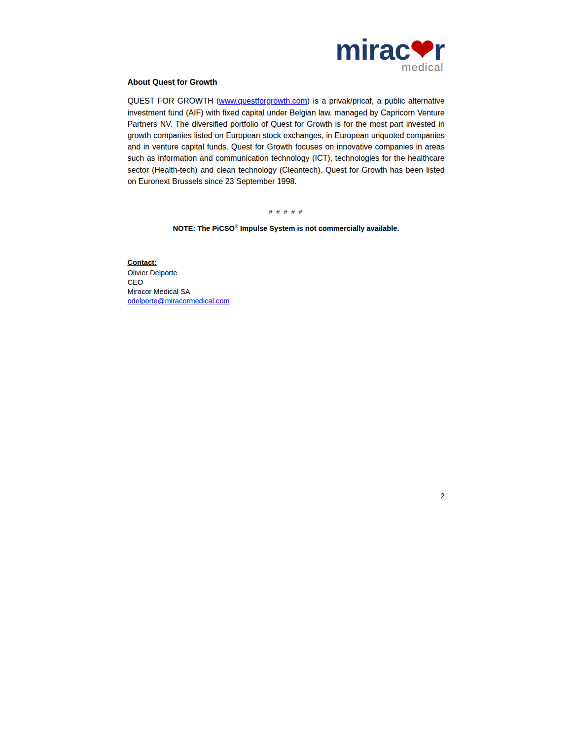mirac❤r
medical
About Quest for Growth
QUEST FOR GROWTH (www.questforgrowth.com) is a privak/pricaf, a public alternative investment fund (AIF) with fixed capital under Belgian law, managed by Capricorn Venture Partners NV. The diversified portfolio of Quest for Growth is for the most part invested in growth companies listed on European stock exchanges, in European unquoted companies and in venture capital funds. Quest for Growth focuses on innovative companies in areas such as information and communication technology (ICT), technologies for the healthcare sector (Health-tech) and clean technology (Cleantech). Quest for Growth has been listed on Euronext Brussels since 23 September 1998.
# # # # #
NOTE: The PiCSO® Impulse System is not commercially available.
Contact:
Olivier Delporte
CEO
Miracor Medical SA
odelporte@miracormedical.com
2